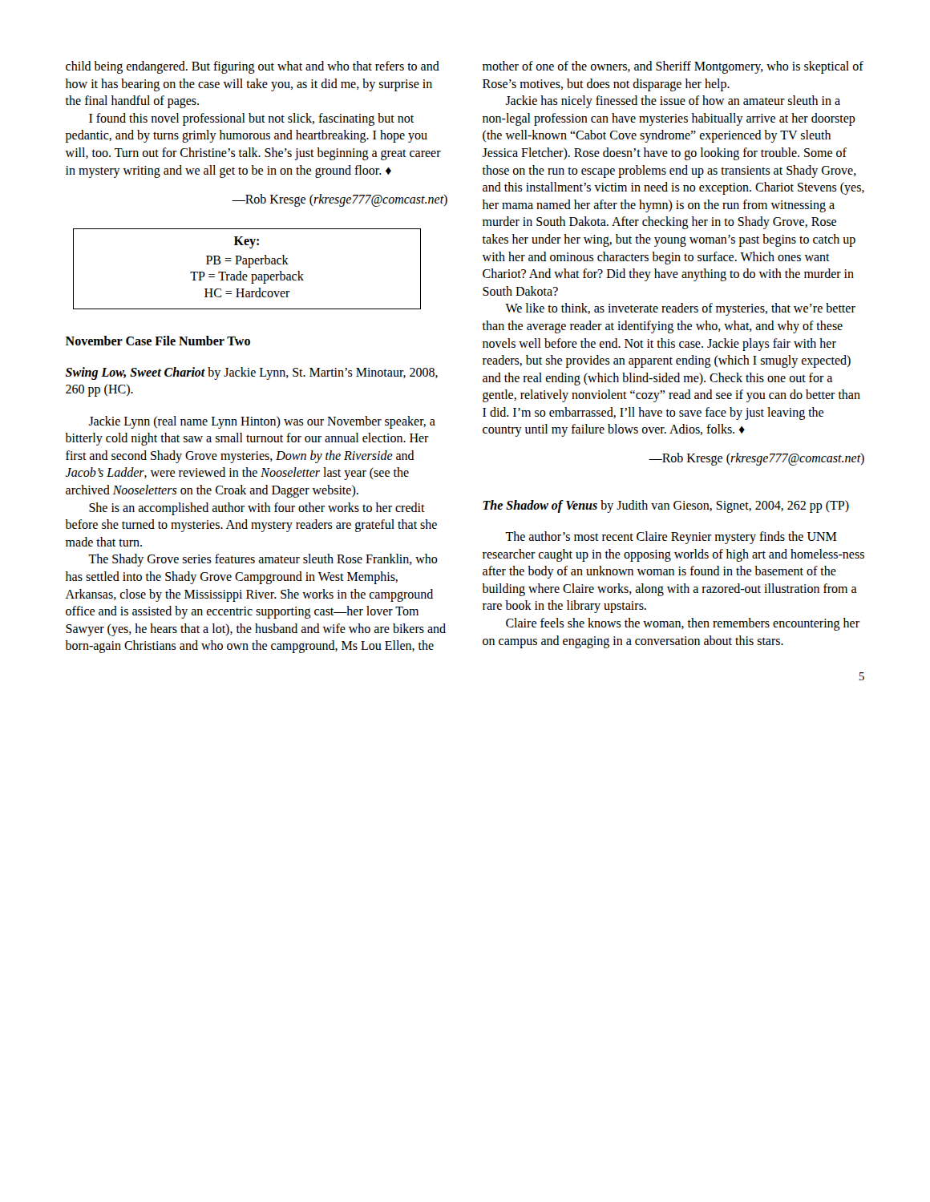child being endangered. But figuring out what and who that refers to and how it has bearing on the case will take you, as it did me, by surprise in the final handful of pages.
I found this novel professional but not slick, fascinating but not pedantic, and by turns grimly humorous and heartbreaking. I hope you will, too. Turn out for Christine’s talk. She’s just beginning a great career in mystery writing and we all get to be in on the ground floor. ♦
—Rob Kresge (rkresge777@comcast.net)
Key:
PB = Paperback
TP = Trade paperback
HC = Hardcover
November Case File Number Two
Swing Low, Sweet Chariot by Jackie Lynn, St. Martin’s Minotaur, 2008, 260 pp (HC).
Jackie Lynn (real name Lynn Hinton) was our November speaker, a bitterly cold night that saw a small turnout for our annual election. Her first and second Shady Grove mysteries, Down by the Riverside and Jacob’s Ladder, were reviewed in the Nooseletter last year (see the archived Nooseletters on the Croak and Dagger website).
She is an accomplished author with four other works to her credit before she turned to mysteries. And mystery readers are grateful that she made that turn.
The Shady Grove series features amateur sleuth Rose Franklin, who has settled into the Shady Grove Campground in West Memphis, Arkansas, close by the Mississippi River. She works in the campground office and is assisted by an eccentric supporting cast—her lover Tom Sawyer (yes, he hears that a lot), the husband and wife who are bikers and born-again Christians and who own the campground, Ms Lou Ellen, the mother of one of the owners, and Sheriff Montgomery, who is skeptical of Rose’s motives, but does not disparage her help.
Jackie has nicely finessed the issue of how an amateur sleuth in a non-legal profession can have mysteries habitually arrive at her doorstep (the well-known “Cabot Cove syndrome” experienced by TV sleuth Jessica Fletcher). Rose doesn’t have to go looking for trouble. Some of those on the run to escape problems end up as transients at Shady Grove, and this installment’s victim in need is no exception. Chariot Stevens (yes, her mama named her after the hymn) is on the run from witnessing a murder in South Dakota. After checking her in to Shady Grove, Rose takes her under her wing, but the young woman’s past begins to catch up with her and ominous characters begin to surface. Which ones want Chariot? And what for? Did they have anything to do with the murder in South Dakota?
We like to think, as inveterate readers of mysteries, that we’re better than the average reader at identifying the who, what, and why of these novels well before the end. Not it this case. Jackie plays fair with her readers, but she provides an apparent ending (which I smugly expected) and the real ending (which blind-sided me). Check this one out for a gentle, relatively nonviolent “cozy” read and see if you can do better than I did. I’m so embarrassed, I’ll have to save face by just leaving the country until my failure blows over. Adios, folks. ♦
—Rob Kresge (rkresge777@comcast.net)
The Shadow of Venus by Judith van Gieson, Signet, 2004, 262 pp (TP)
The author’s most recent Claire Reynier mystery finds the UNM researcher caught up in the opposing worlds of high art and homeless-ness after the body of an unknown woman is found in the basement of the building where Claire works, along with a razored-out illustration from a rare book in the library upstairs.
Claire feels she knows the woman, then remembers encountering her on campus and engaging in a conversation about this stars.
5